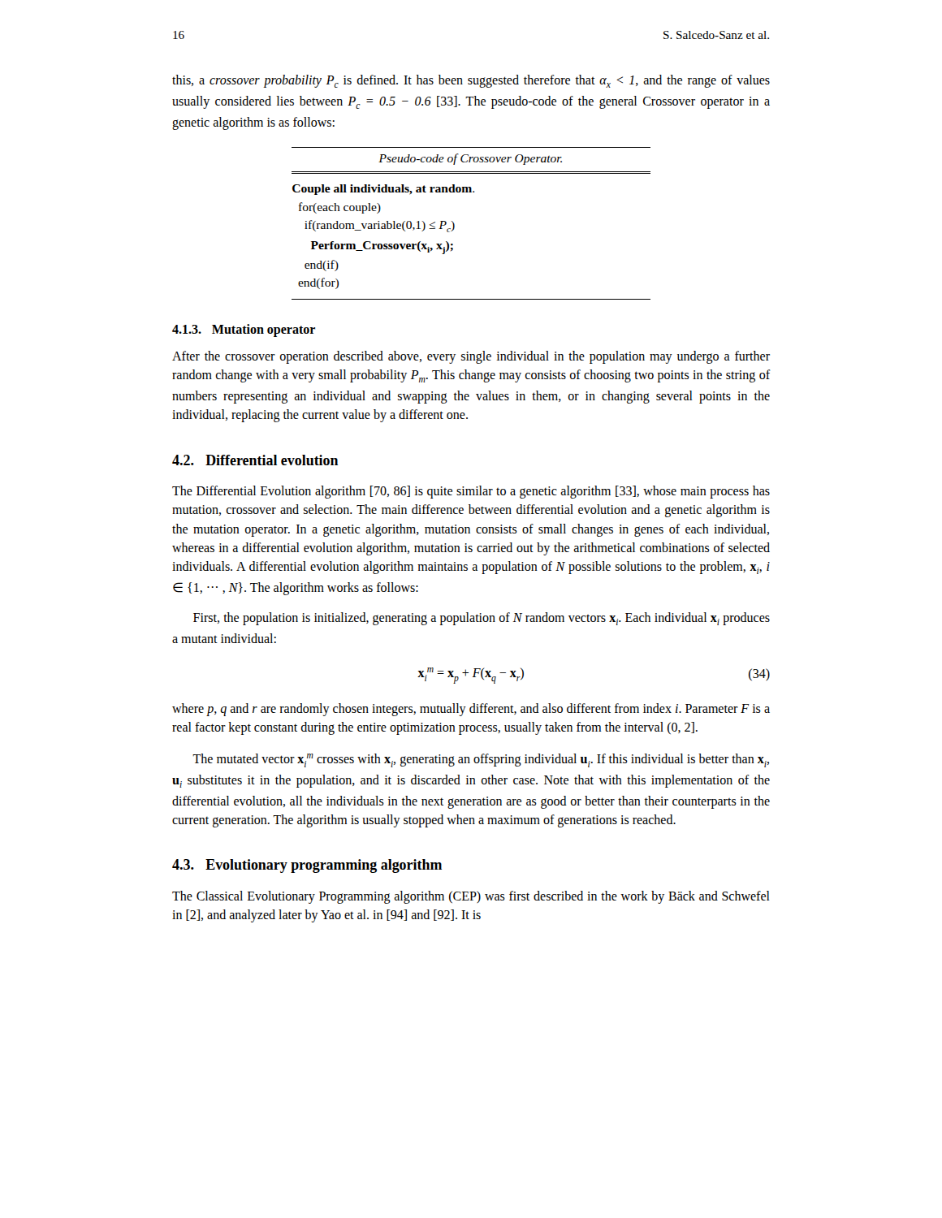16 S. Salcedo-Sanz et al.
this, a crossover probability Pc is defined. It has been suggested therefore that αx < 1, and the range of values usually considered lies between Pc = 0.5 − 0.6 [33]. The pseudo-code of the general Crossover operator in a genetic algorithm is as follows:
Pseudo-code of Crossover Operator.
Couple all individuals, at random.
for(each couple)
if(random_variable(0,1) ≤ Pc)
Perform_Crossover(xi, xj);
end(if)
end(for)
4.1.3. Mutation operator
After the crossover operation described above, every single individual in the population may undergo a further random change with a very small probability Pm. This change may consists of choosing two points in the string of numbers representing an individual and swapping the values in them, or in changing several points in the individual, replacing the current value by a different one.
4.2. Differential evolution
The Differential Evolution algorithm [70, 86] is quite similar to a genetic algorithm [33], whose main process has mutation, crossover and selection. The main difference between differential evolution and a genetic algorithm is the mutation operator. In a genetic algorithm, mutation consists of small changes in genes of each individual, whereas in a differential evolution algorithm, mutation is carried out by the arithmetical combinations of selected individuals. A differential evolution algorithm maintains a population of N possible solutions to the problem, xi, i ∈ {1, ··· , N}. The algorithm works as follows:
First, the population is initialized, generating a population of N random vectors xi. Each individual xi produces a mutant individual:
xim = xp + F(xq − xr)
(34)
where p, q and r are randomly chosen integers, mutually different, and also different from index i. Parameter F is a real factor kept constant during the entire optimization process, usually taken from the interval (0, 2].
The mutated vector xim crosses with xi, generating an offspring individual ui. If this individual is better than xi, ui substitutes it in the population, and it is discarded in other case. Note that with this implementation of the differential evolution, all the individuals in the next generation are as good or better than their counterparts in the current generation. The algorithm is usually stopped when a maximum of generations is reached.
4.3. Evolutionary programming algorithm
The Classical Evolutionary Programming algorithm (CEP) was first described in the work by Bäck and Schwefel in [2], and analyzed later by Yao et al. in [94] and [92]. It is